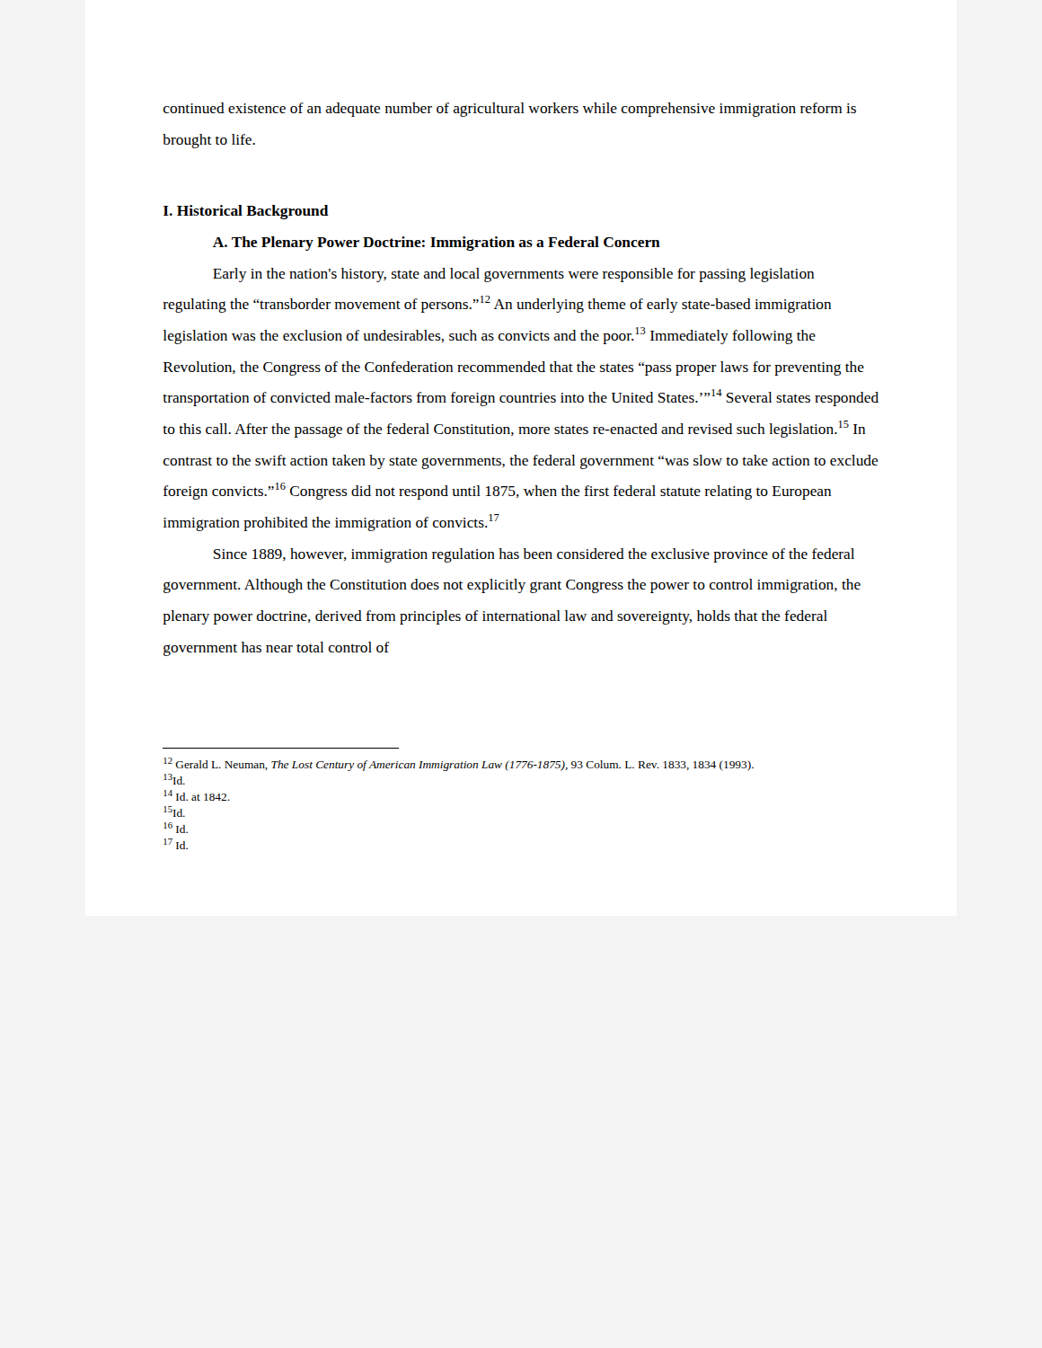continued existence of an adequate number of agricultural workers while comprehensive immigration reform is brought to life.
I. Historical Background
A. The Plenary Power Doctrine: Immigration as a Federal Concern
Early in the nation's history, state and local governments were responsible for passing legislation regulating the “transborder movement of persons.”12 An underlying theme of early state-based immigration legislation was the exclusion of undesirables, such as convicts and the poor.13 Immediately following the Revolution, the Congress of the Confederation recommended that the states “pass proper laws for preventing the transportation of convicted male-factors from foreign countries into the United States.’”14 Several states responded to this call. After the passage of the federal Constitution, more states re-enacted and revised such legislation.15 In contrast to the swift action taken by state governments, the federal government “was slow to take action to exclude foreign convicts.”16 Congress did not respond until 1875, when the first federal statute relating to European immigration prohibited the immigration of convicts.17
Since 1889, however, immigration regulation has been considered the exclusive province of the federal government. Although the Constitution does not explicitly grant Congress the power to control immigration, the plenary power doctrine, derived from principles of international law and sovereignty, holds that the federal government has near total control of
12 Gerald L. Neuman, The Lost Century of American Immigration Law (1776-1875), 93 Colum. L. Rev. 1833, 1834 (1993).
13Id.
14 Id. at 1842.
15Id.
16 Id.
17 Id.